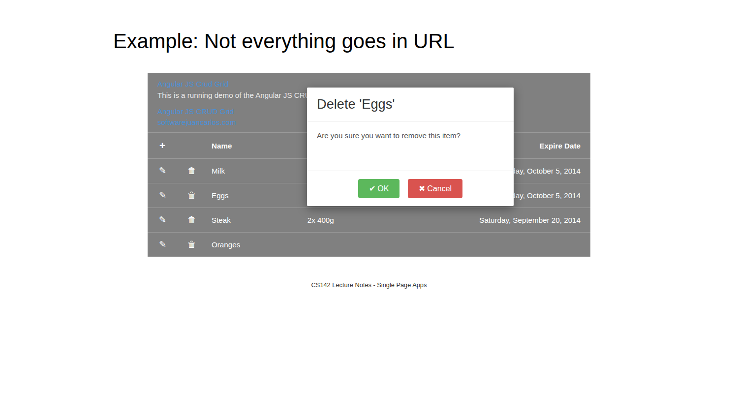Example: Not everything goes in URL
Angular JS Crud Grid This is a running demo of the Angular JS CRUD Grid I describe in my blog:
Angular JS CRUD Grid softwarejuancarlos.com
| + | | Name | | Expire Date |
| --- | --- | --- | --- | --- |
| ✎ | 🗑 | Milk | | Sunday, October 5, 2014 |
| ✎ | 🗑 | Eggs | | Sunday, October 5, 2014 |
| ✎ | 🗑 | Steak | 2x 400g | Saturday, September 20, 2014 |
| ✎ | 🗑 | Oranges | | |
Delete 'Eggs'
Are you sure you want to remove this item?
✔ OK ✖ Cancel
CS142 Lecture Notes - Single Page Apps